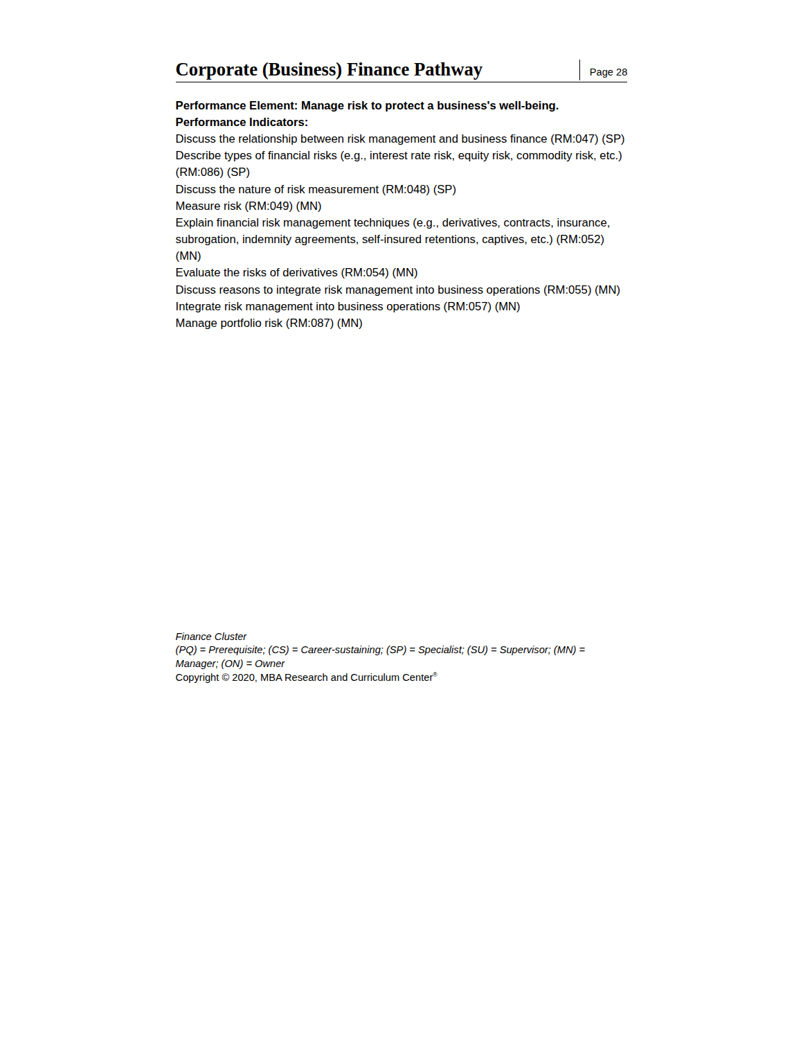Corporate (Business) Finance Pathway
Page 28
Performance Element: Manage risk to protect a business's well-being.
Performance Indicators:
Discuss the relationship between risk management and business finance (RM:047) (SP)
Describe types of financial risks (e.g., interest rate risk, equity risk, commodity risk, etc.) (RM:086) (SP)
Discuss the nature of risk measurement (RM:048) (SP)
Measure risk (RM:049) (MN)
Explain financial risk management techniques (e.g., derivatives, contracts, insurance, subrogation, indemnity agreements, self-insured retentions, captives, etc.) (RM:052) (MN)
Evaluate the risks of derivatives (RM:054) (MN)
Discuss reasons to integrate risk management into business operations (RM:055) (MN)
Integrate risk management into business operations (RM:057) (MN)
Manage portfolio risk (RM:087) (MN)
Finance Cluster
(PQ) = Prerequisite; (CS) = Career-sustaining; (SP) = Specialist; (SU) = Supervisor; (MN) = Manager; (ON) = Owner
Copyright © 2020, MBA Research and Curriculum Center®